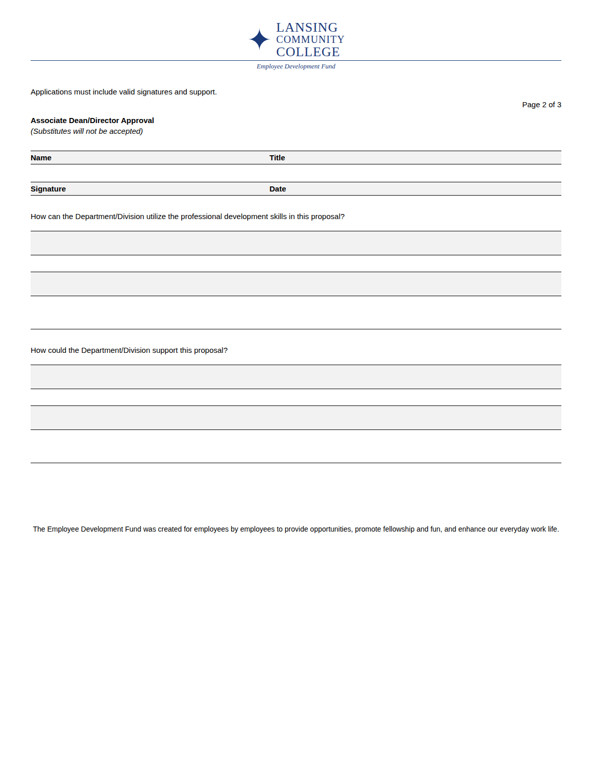✦ LANSING COMMUNITY COLLEGE
Employee Development Fund
Applications must include valid signatures and support.
Page 2 of 3
Associate Dean/Director Approval
(Substitutes will not be accepted)
| Name | Title |
| Signature | Date |
How can the Department/Division utilize the professional development skills in this proposal?
How could the Department/Division support this proposal?
The Employee Development Fund was created for employees by employees to provide opportunities, promote fellowship and fun, and enhance our everyday work life.